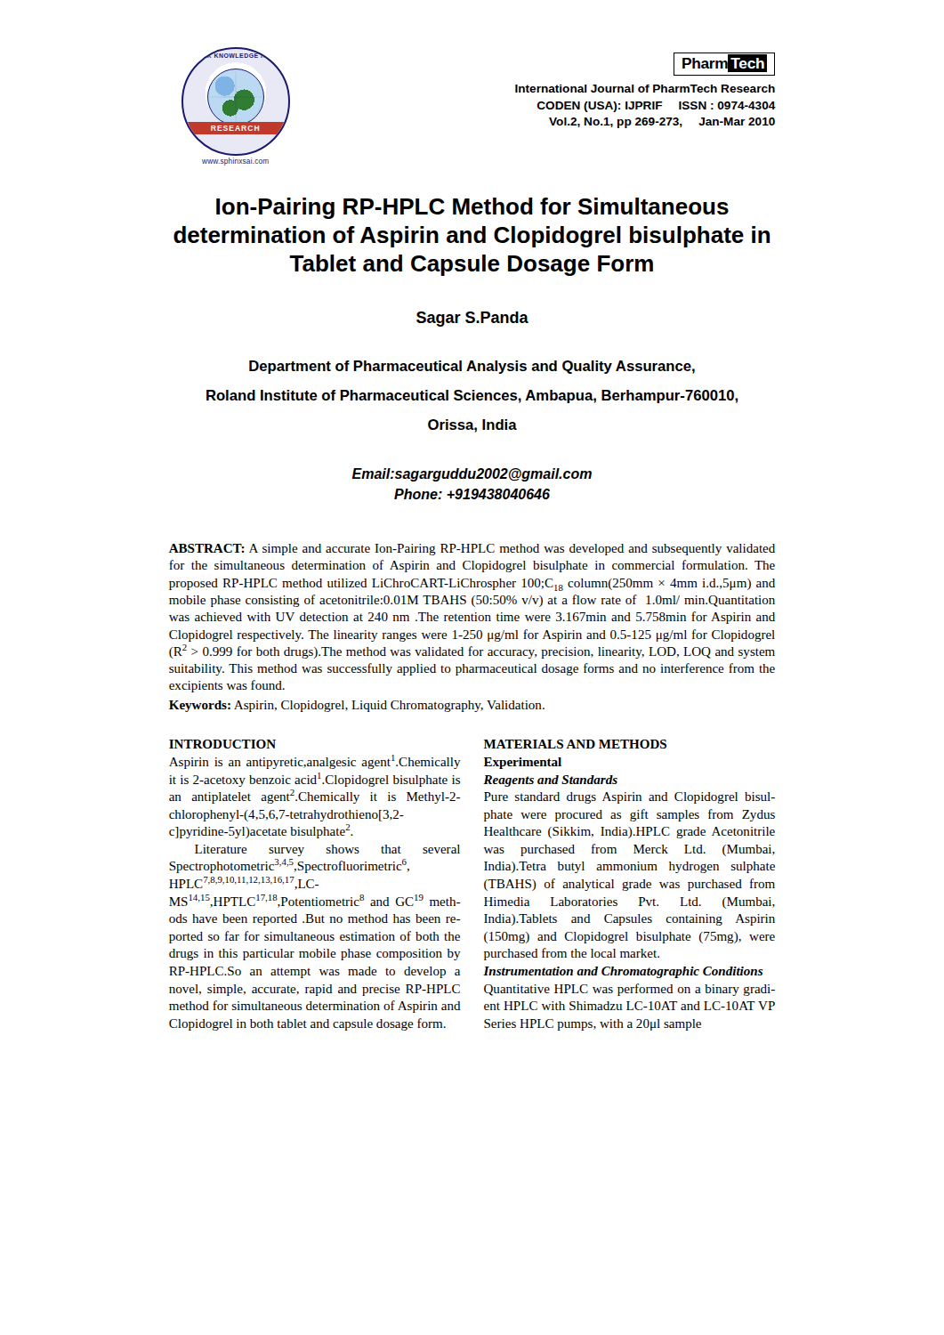SPHINX KNOWLEDGE HOUSE
RESEARCH
www.sphinxsai.com
Pharm Tech
International Journal of PharmTech Research CODEN (USA): IJPRIF ISSN : 0974-4304 Vol.2, No.1, pp 269-273, Jan-Mar 2010
Ion-Pairing RP-HPLC Method for Simultaneous determination of Aspirin and Clopidogrel bisulphate in Tablet and Capsule Dosage Form
Sagar S.Panda
Department of Pharmaceutical Analysis and Quality Assurance,
Roland Institute of Pharmaceutical Sciences, Ambapua, Berhampur-760010,
Orissa, India
Email:sagarguddu2002@gmail.com
Phone: +919438040646
ABSTRACT: A simple and accurate Ion-Pairing RP-HPLC method was developed and subsequently validated for the simultaneous determination of Aspirin and Clopidogrel bisulphate in commercial formulation. The proposed RP-HPLC method utilized LiChroCART-LiChrospher 100;C18 column(250mm × 4mm i.d.,5μm) and mobile phase consisting of acetonitrile:0.01M TBAHS (50:50% v/v) at a flow rate of 1.0ml/ min.Quantitation was achieved with UV detection at 240 nm .The retention time were 3.167min and 5.758min for Aspirin and Clopidogrel respectively. The linearity ranges were 1-250 μg/ml for Aspirin and 0.5-125 μg/ml for Clopidogrel (R2 > 0.999 for both drugs).The method was validated for accuracy, precision, linearity, LOD, LOQ and system suitability. This method was successfully applied to pharmaceutical dosage forms and no interference from the excipients was found.
Keywords: Aspirin, Clopidogrel, Liquid Chromatography, Validation.
INTRODUCTION
Aspirin is an antipyretic,analgesic agent1.Chemically it is 2-acetoxy benzoic acid1.Clopidogrel bisulphate is an antiplatelet agent2.Chemically it is Methyl-2-chlorophenyl-(4,5,6,7-tetrahydrothieno[3,2-c]pyridine-5yl)acetate bisulphate2.
Literature survey shows that several Spectrophotometric3,4,5,Spectrofluorimetric6, HPLC7,8,9,10,11,12,13,16,17,LC-MS14,15,HPTLC17,18,Potentiometric8 and GC19 methods have been reported .But no method has been reported so far for simultaneous estimation of both the drugs in this particular mobile phase composition by RP-HPLC.So an attempt was made to develop a novel, simple, accurate, rapid and precise RP-HPLC method for simultaneous determination of Aspirin and Clopidogrel in both tablet and capsule dosage form.
MATERIALS AND METHODS
Experimental
Reagents and Standards
Pure standard drugs Aspirin and Clopidogrel bisulphate were procured as gift samples from Zydus Healthcare (Sikkim, India).HPLC grade Acetonitrile was purchased from Merck Ltd. (Mumbai, India).Tetra butyl ammonium hydrogen sulphate (TBAHS) of analytical grade was purchased from Himedia Laboratories Pvt. Ltd. (Mumbai, India).Tablets and Capsules containing Aspirin (150mg) and Clopidogrel bisulphate (75mg), were purchased from the local market.
Instrumentation and Chromatographic Conditions
Quantitative HPLC was performed on a binary gradient HPLC with Shimadzu LC-10AT and LC-10AT VP Series HPLC pumps, with a 20μl sample